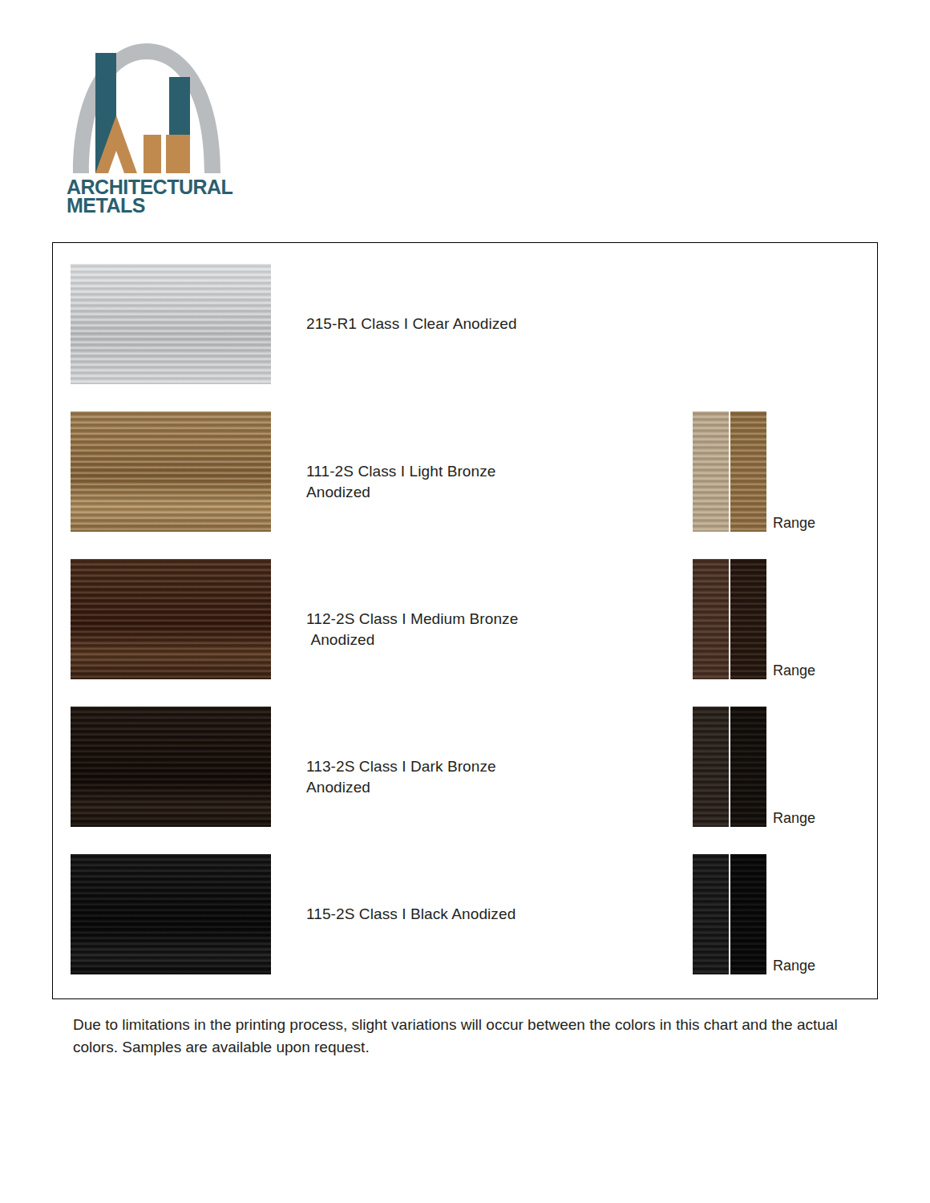Architectural Metals
| | 215-R1 Class I Clear Anodized | |
| | 111-2S Class I Light Bronze Anodized | Range |
| | 112-2S Class I Medium Bronze Anodized | Range |
| | 113-2S Class I Dark Bronze Anodized | Range |
| | 115-2S Class I Black Anodized | Range |
Due to limitations in the printing process, slight variations will occur between the colors in this chart and the actual colors. Samples are available upon request.